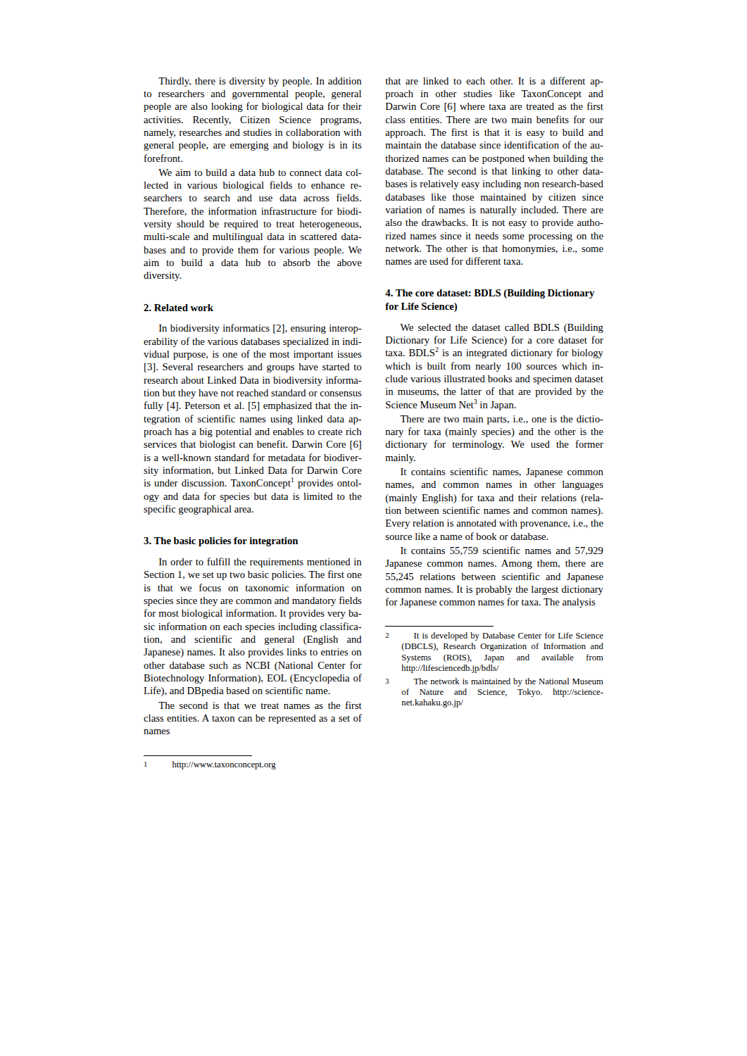Thirdly, there is diversity by people. In addition to researchers and governmental people, general people are also looking for biological data for their activities. Recently, Citizen Science programs, namely, researches and studies in collaboration with general people, are emerging and biology is in its forefront.
We aim to build a data hub to connect data collected in various biological fields to enhance researchers to search and use data across fields. Therefore, the information infrastructure for biodiversity should be required to treat heterogeneous, multi-scale and multilingual data in scattered databases and to provide them for various people. We aim to build a data hub to absorb the above diversity.
2. Related work
In biodiversity informatics [2], ensuring interoperability of the various databases specialized in individual purpose, is one of the most important issues [3]. Several researchers and groups have started to research about Linked Data in biodiversity information but they have not reached standard or consensus fully [4]. Peterson et al. [5] emphasized that the integration of scientific names using linked data approach has a big potential and enables to create rich services that biologist can benefit. Darwin Core [6] is a well-known standard for metadata for biodiversity information, but Linked Data for Darwin Core is under discussion. TaxonConcept1 provides ontology and data for species but data is limited to the specific geographical area.
3. The basic policies for integration
In order to fulfill the requirements mentioned in Section 1, we set up two basic policies. The first one is that we focus on taxonomic information on species since they are common and mandatory fields for most biological information. It provides very basic information on each species including classification, and scientific and general (English and Japanese) names. It also provides links to entries on other database such as NCBI (National Center for Biotechnology Information), EOL (Encyclopedia of Life), and DBpedia based on scientific name.
The second is that we treat names as the first class entities. A taxon can be represented as a set of names
1
http://www.taxonconcept.org
that are linked to each other. It is a different approach in other studies like TaxonConcept and Darwin Core [6] where taxa are treated as the first class entities. There are two main benefits for our approach. The first is that it is easy to build and maintain the database since identification of the authorized names can be postponed when building the database. The second is that linking to other databases is relatively easy including non research-based databases like those maintained by citizen since variation of names is naturally included. There are also the drawbacks. It is not easy to provide authorized names since it needs some processing on the network. The other is that homonymies, i.e., some names are used for different taxa.
4. The core dataset: BDLS (Building Dictionary for Life Science)
We selected the dataset called BDLS (Building Dictionary for Life Science) for a core dataset for taxa. BDLS2 is an integrated dictionary for biology which is built from nearly 100 sources which include various illustrated books and specimen dataset in museums, the latter of that are provided by the Science Museum Net3 in Japan.
There are two main parts, i.e., one is the dictionary for taxa (mainly species) and the other is the dictionary for terminology. We used the former mainly.
It contains scientific names, Japanese common names, and common names in other languages (mainly English) for taxa and their relations (relation between scientific names and common names). Every relation is annotated with provenance, i.e., the source like a name of book or database.
It contains 55,759 scientific names and 57,929 Japanese common names. Among them, there are 55,245 relations between scientific and Japanese common names. It is probably the largest dictionary for Japanese common names for taxa. The analysis
2
It is developed by Database Center for Life Science (DBCLS), Research Organization of Information and Systems (ROIS), Japan and available from http://lifesciencedb.jp/bdls/
3
The network is maintained by the National Museum of Nature and Science, Tokyo. http://science-net.kahaku.go.jp/